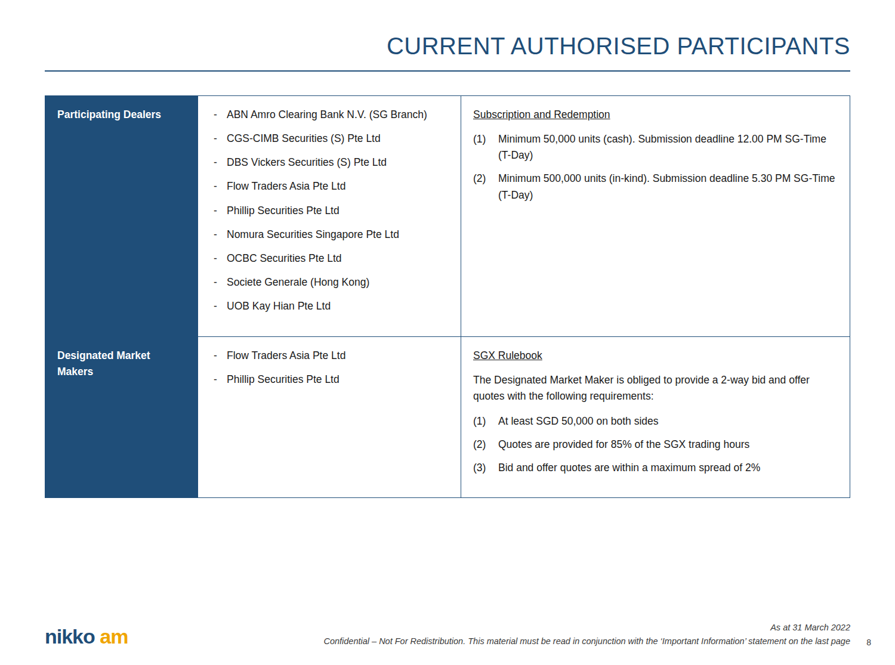CURRENT AUTHORISED PARTICIPANTS
| Participating Dealers | ABN Amro Clearing Bank N.V. (SG Branch) CGS-CIMB Securities (S) Pte Ltd DBS Vickers Securities (S) Pte Ltd Flow Traders Asia Pte Ltd Phillip Securities Pte Ltd Nomura Securities Singapore Pte Ltd OCBC Securities Pte Ltd Societe Generale (Hong Kong) UOB Kay Hian Pte Ltd | Subscription and Redemption Minimum 50,000 units (cash). Submission deadline 12.00 PM SG-Time (T-Day) Minimum 500,000 units (in-kind). Submission deadline 5.30 PM SG-Time (T-Day) |
| Designated Market Makers | Flow Traders Asia Pte Ltd Phillip Securities Pte Ltd | SGX Rulebook The Designated Market Maker is obliged to provide a 2-way bid and offer quotes with the following requirements: At least SGD 50,000 on both sides Quotes are provided for 85% of the SGX trading hours Bid and offer quotes are within a maximum spread of 2% |
nikko am
As at 31 March 2022
Confidential – Not For Redistribution. This material must be read in conjunction with the ‘Important Information’ statement on the last page
8